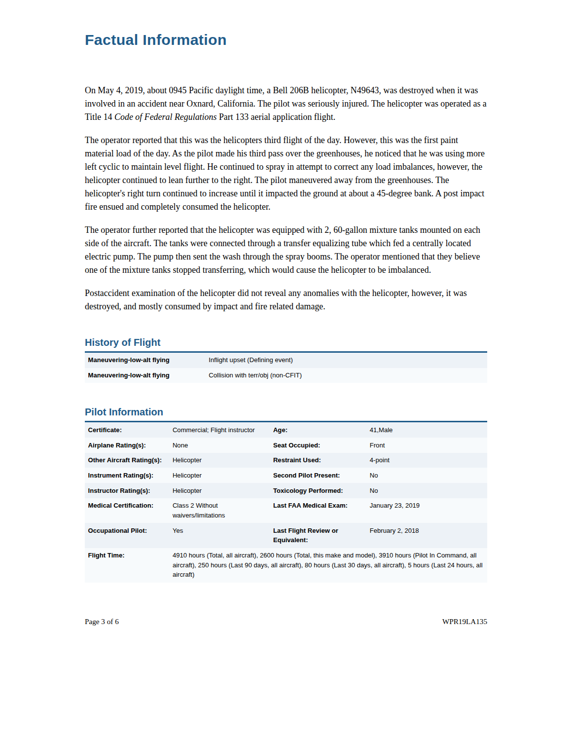Factual Information
On May 4, 2019, about 0945 Pacific daylight time, a Bell 206B helicopter, N49643, was destroyed when it was involved in an accident near Oxnard, California. The pilot was seriously injured. The helicopter was operated as a Title 14 Code of Federal Regulations Part 133 aerial application flight.
The operator reported that this was the helicopters third flight of the day. However, this was the first paint material load of the day. As the pilot made his third pass over the greenhouses, he noticed that he was using more left cyclic to maintain level flight. He continued to spray in attempt to correct any load imbalances, however, the helicopter continued to lean further to the right. The pilot maneuvered away from the greenhouses. The helicopter's right turn continued to increase until it impacted the ground at about a 45-degree bank. A post impact fire ensued and completely consumed the helicopter.
The operator further reported that the helicopter was equipped with 2, 60-gallon mixture tanks mounted on each side of the aircraft. The tanks were connected through a transfer equalizing tube which fed a centrally located electric pump. The pump then sent the wash through the spray booms. The operator mentioned that they believe one of the mixture tanks stopped transferring, which would cause the helicopter to be imbalanced.
Postaccident examination of the helicopter did not reveal any anomalies with the helicopter, however, it was destroyed, and mostly consumed by impact and fire related damage.
History of Flight
| Maneuvering-low-alt flying | Inflight upset (Defining event) |
| Maneuvering-low-alt flying | Collision with terr/obj (non-CFIT) |
Pilot Information
| Certificate: | Commercial; Flight instructor | Age: | 41,Male |
| Airplane Rating(s): | None | Seat Occupied: | Front |
| Other Aircraft Rating(s): | Helicopter | Restraint Used: | 4-point |
| Instrument Rating(s): | Helicopter | Second Pilot Present: | No |
| Instructor Rating(s): | Helicopter | Toxicology Performed: | No |
| Medical Certification: | Class 2 Without waivers/limitations | Last FAA Medical Exam: | January 23, 2019 |
| Occupational Pilot: | Yes | Last Flight Review or Equivalent: | February 2, 2018 |
| Flight Time: | 4910 hours (Total, all aircraft), 2600 hours (Total, this make and model), 3910 hours (Pilot In Command, all aircraft), 250 hours (Last 90 days, all aircraft), 80 hours (Last 30 days, all aircraft), 5 hours (Last 24 hours, all aircraft) |
Page 3 of 6 WPR19LA135